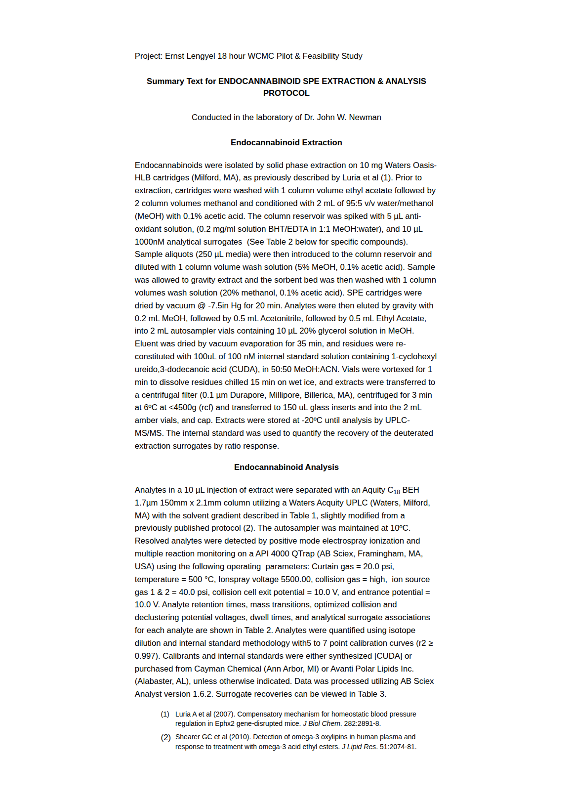Project: Ernst Lengyel 18 hour WCMC Pilot & Feasibility Study
Summary Text for ENDOCANNABINOID SPE EXTRACTION & ANALYSIS PROTOCOL
Conducted in the laboratory of Dr. John W. Newman
Endocannabinoid Extraction
Endocannabinoids were isolated by solid phase extraction on 10 mg Waters Oasis-HLB cartridges (Milford, MA), as previously described by Luria et al (1). Prior to extraction, cartridges were washed with 1 column volume ethyl acetate followed by 2 column volumes methanol and conditioned with 2 mL of 95:5 v/v water/methanol (MeOH) with 0.1% acetic acid. The column reservoir was spiked with 5 µL anti-oxidant solution, (0.2 mg/ml solution BHT/EDTA in 1:1 MeOH:water), and 10 µL 1000nM analytical surrogates (See Table 2 below for specific compounds). Sample aliquots (250 µL media) were then introduced to the column reservoir and diluted with 1 column volume wash solution (5% MeOH, 0.1% acetic acid). Sample was allowed to gravity extract and the sorbent bed was then washed with 1 column volumes wash solution (20% methanol, 0.1% acetic acid). SPE cartridges were dried by vacuum @ -7.5in Hg for 20 min. Analytes were then eluted by gravity with 0.2 mL MeOH, followed by 0.5 mL Acetonitrile, followed by 0.5 mL Ethyl Acetate, into 2 mL autosampler vials containing 10 µL 20% glycerol solution in MeOH. Eluent was dried by vacuum evaporation for 35 min, and residues were re-constituted with 100uL of 100 nM internal standard solution containing 1-cyclohexyl ureido,3-dodecanoic acid (CUDA), in 50:50 MeOH:ACN. Vials were vortexed for 1 min to dissolve residues chilled 15 min on wet ice, and extracts were transferred to a centrifugal filter (0.1 µm Durapore, Millipore, Billerica, MA), centrifuged for 3 min at 6ºC at <4500g (rcf) and transferred to 150 uL glass inserts and into the 2 mL amber vials, and cap. Extracts were stored at -20ºC until analysis by UPLC-MS/MS. The internal standard was used to quantify the recovery of the deuterated extraction surrogates by ratio response.
Endocannabinoid Analysis
Analytes in a 10 µL injection of extract were separated with an Aquity C18 BEH 1.7µm 150mm x 2.1mm column utilizing a Waters Acquity UPLC (Waters, Milford, MA) with the solvent gradient described in Table 1, slightly modified from a previously published protocol (2). The autosampler was maintained at 10ºC. Resolved analytes were detected by positive mode electrospray ionization and multiple reaction monitoring on a API 4000 QTrap (AB Sciex, Framingham, MA, USA) using the following operating parameters: Curtain gas = 20.0 psi, temperature = 500 °C, Ionspray voltage 5500.00, collision gas = high, ion source gas 1 & 2 = 40.0 psi, collision cell exit potential = 10.0 V, and entrance potential = 10.0 V. Analyte retention times, mass transitions, optimized collision and declustering potential voltages, dwell times, and analytical surrogate associations for each analyte are shown in Table 2. Analytes were quantified using isotope dilution and internal standard methodology with5 to 7 point calibration curves (r2 ≥ 0.997). Calibrants and internal standards were either synthesized [CUDA] or purchased from Cayman Chemical (Ann Arbor, MI) or Avanti Polar Lipids Inc. (Alabaster, AL), unless otherwise indicated. Data was processed utilizing AB Sciex Analyst version 1.6.2. Surrogate recoveries can be viewed in Table 3.
Luria A et al (2007). Compensatory mechanism for homeostatic blood pressure regulation in Ephx2 gene-disrupted mice. J Biol Chem. 282:2891-8.
Shearer GC et al (2010). Detection of omega-3 oxylipins in human plasma and response to treatment with omega-3 acid ethyl esters. J Lipid Res. 51:2074-81.